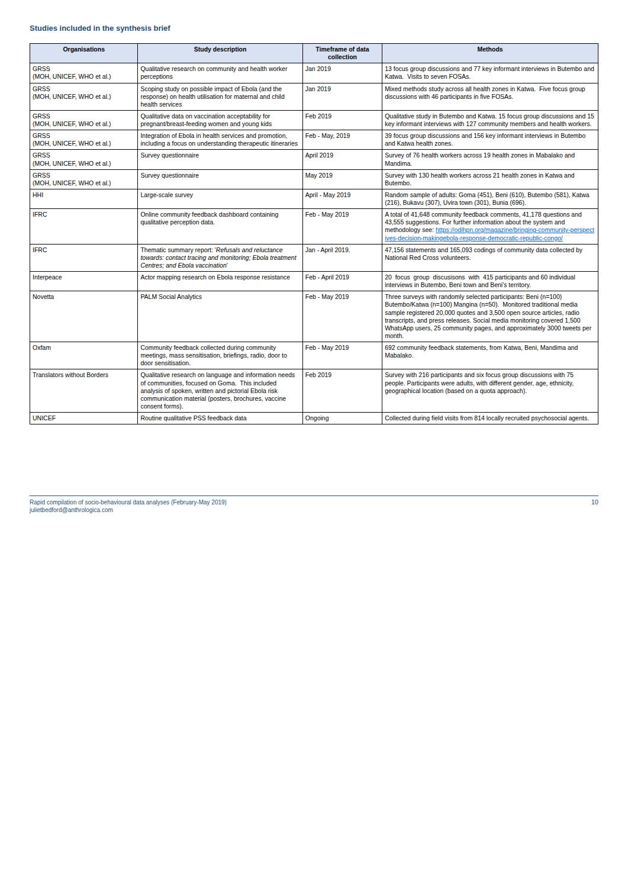Studies included in the synthesis brief
| Organisations | Study description | Timeframe of data collection | Methods |
| --- | --- | --- | --- |
| GRSS (MOH, UNICEF, WHO et al.) | Qualitative research on community and health worker perceptions | Jan 2019 | 13 focus group discussions and 77 key informant interviews in Butembo and Katwa. Visits to seven FOSAs. |
| GRSS (MOH, UNICEF, WHO et al.) | Scoping study on possible impact of Ebola (and the response) on health utilisation for maternal and child health services | Jan 2019 | Mixed methods study across all health zones in Katwa. Five focus group discussions with 46 participants in five FOSAs. |
| GRSS (MOH, UNICEF, WHO et al.) | Qualitative data on vaccination acceptability for pregnant/breast-feeding women and young kids | Feb 2019 | Qualitative study in Butembo and Katwa. 15 focus group discussions and 15 key informant interviews with 127 community members and health workers. |
| GRSS (MOH, UNICEF, WHO et al.) | Integration of Ebola in health services and promotion, including a focus on understanding therapeutic itineraries | Feb - May, 2019 | 39 focus group discussions and 156 key informant interviews in Butembo and Katwa health zones. |
| GRSS (MOH, UNICEF, WHO et al.) | Survey questionnaire | April 2019 | Survey of 76 health workers across 19 health zones in Mabalako and Mandima. |
| GRSS (MOH, UNICEF, WHO et al.) | Survey questionnaire | May 2019 | Survey with 130 health workers across 21 health zones in Katwa and Butembo. |
| HHI | Large-scale survey | April - May 2019 | Random sample of adults: Goma (451), Beni (610), Butembo (581), Katwa (216), Bukavu (307), Uvira town (301), Bunia (696). |
| IFRC | Online community feedback dashboard containing qualitative perception data. | Feb - May 2019 | A total of 41,648 community feedback comments, 41,178 questions and 43,555 suggestions. For further information about the system and methodology see: https://odihpn.org/magazine/bringing-community-perspectives-decision-makingebola-response-democratic-republic-congo/ |
| IFRC | Thematic summary report: ' Refusals and reluctance towards: contact tracing and monitoring; Ebola treatment Centres; and Ebola vaccination ' | Jan - April 2019. | 47,156 statements and 165,093 codings of community data collected by National Red Cross volunteers. |
| Interpeace | Actor mapping research on Ebola response resistance | Feb - April 2019 | 20 focus group discusisons with 415 participants and 60 individual interviews in Butembo, Beni town and Beni's territory. |
| Novetta | PALM Social Analytics | Feb - May 2019 | Three surveys with randomly selected participants: Beni (n=100) Butembo/Katwa (n=100) Mangina (n=50). Monitored traditional media sample registered 20,000 quotes and 3,500 open source articles, radio transcripts, and press releases. Social media monitoring covered 1,500 WhatsApp users, 25 community pages, and approximately 3000 tweets per month. |
| Oxfam | Community feedback collected during community meetings, mass sensitisation, briefings, radio, door to door sensitisation. | Feb - May 2019 | 692 community feedback statements, from Katwa, Beni, Mandima and Mabalako. |
| Translators without Borders | Qualitative research on language and information needs of communities, focused on Goma. This included analysis of spoken, written and pictorial Ebola risk communication material (posters, brochures, vaccine consent forms). | Feb 2019 | Survey with 216 participants and six focus group discussions with 75 people. Participants were adults, with different gender, age, ethnicity, geographical location (based on a quota approach). |
| UNICEF | Routine qualitative PSS feedback data | Ongoing | Collected during field visits from 814 locally recruited psychosocial agents. |
Rapid compilation of socio-behavioural data analyses (February-May 2019)
julietbedford@anthrologica.com
10